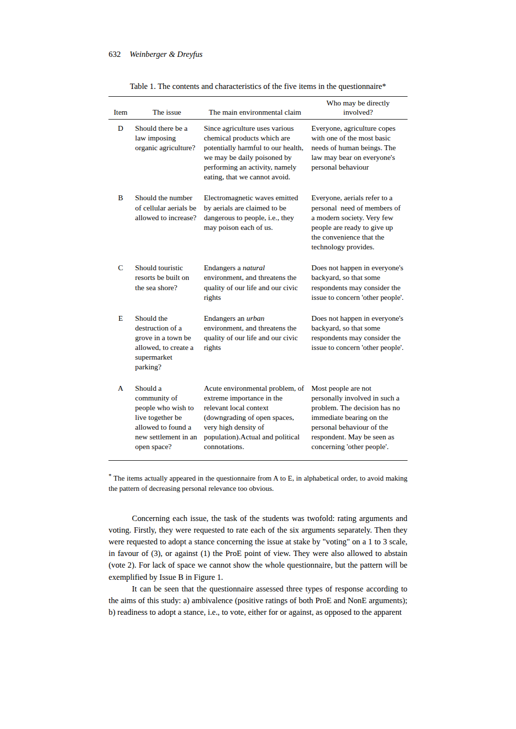632 Weinberger & Dreyfus
Table 1. The contents and characteristics of the five items in the questionnaire*
| Item | The issue | The main environmental claim | Who may be directly involved? |
| --- | --- | --- | --- |
| D | Should there be a law imposing organic agriculture? | Since agriculture uses various chemical products which are potentially harmful to our health, we may be daily poisoned by performing an activity, namely eating, that we cannot avoid. | Everyone, agriculture copes with one of the most basic needs of human beings. The law may bear on everyone's personal behaviour |
| B | Should the number of cellular aerials be allowed to increase? | Electromagnetic waves emitted by aerials are claimed to be dangerous to people, i.e., they may poison each of us. | Everyone, aerials refer to a personal need of members of a modern society. Very few people are ready to give up the convenience that the technology provides. |
| C | Should touristic resorts be built on the sea shore? | Endangers a natural environment, and threatens the quality of our life and our civic rights | Does not happen in everyone's backyard, so that some respondents may consider the issue to concern 'other people'. |
| E | Should the destruction of a grove in a town be allowed, to create a supermarket parking? | Endangers an urban environment, and threatens the quality of our life and our civic rights | Does not happen in everyone's backyard, so that some respondents may consider the issue to concern 'other people'. |
| A | Should a community of people who wish to live together be allowed to found a new settlement in an open space? | Acute environmental problem, of extreme importance in the relevant local context (downgrading of open spaces, very high density of population).Actual and political connotations. | Most people are not personally involved in such a problem. The decision has no immediate bearing on the personal behaviour of the respondent. May be seen as concerning 'other people'. |
* The items actually appeared in the questionnaire from A to E, in alphabetical order, to avoid making the pattern of decreasing personal relevance too obvious.
Concerning each issue, the task of the students was twofold: rating arguments and voting. Firstly, they were requested to rate each of the six arguments separately. Then they were requested to adopt a stance concerning the issue at stake by "voting" on a 1 to 3 scale, in favour of (3), or against (1) the ProE point of view. They were also allowed to abstain (vote 2). For lack of space we cannot show the whole questionnaire, but the pattern will be exemplified by Issue B in Figure 1.
It can be seen that the questionnaire assessed three types of response according to the aims of this study: a) ambivalence (positive ratings of both ProE and NonE arguments); b) readiness to adopt a stance, i.e., to vote, either for or against, as opposed to the apparent